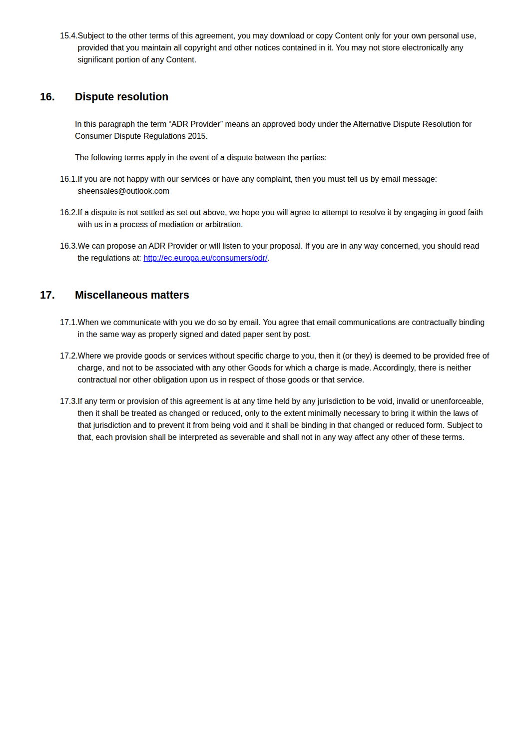15.4.
Subject to the other terms of this agreement, you may download or copy Content only for your own personal use, provided that you maintain all copyright and other notices contained in it. You may not store electronically any significant portion of any Content.
16. Dispute resolution
In this paragraph the term “ADR Provider” means an approved body under the Alternative Dispute Resolution for Consumer Dispute Regulations 2015.
The following terms apply in the event of a dispute between the parties:
16.1.
If you are not happy with our services or have any complaint, then you must tell us by email message: sheensales@outlook.com
16.2.
If a dispute is not settled as set out above, we hope you will agree to attempt to resolve it by engaging in good faith with us in a process of mediation or arbitration.
16.3.
We can propose an ADR Provider or will listen to your proposal. If you are in any way concerned, you should read the regulations at: http://ec.europa.eu/consumers/odr/.
17. Miscellaneous matters
17.1.
When we communicate with you we do so by email. You agree that email communications are contractually binding in the same way as properly signed and dated paper sent by post.
17.2.
Where we provide goods or services without specific charge to you, then it (or they) is deemed to be provided free of charge, and not to be associated with any other Goods for which a charge is made. Accordingly, there is neither contractual nor other obligation upon us in respect of those goods or that service.
17.3.
If any term or provision of this agreement is at any time held by any jurisdiction to be void, invalid or unenforceable, then it shall be treated as changed or reduced, only to the extent minimally necessary to bring it within the laws of that jurisdiction and to prevent it from being void and it shall be binding in that changed or reduced form. Subject to that, each provision shall be interpreted as severable and shall not in any way affect any other of these terms.